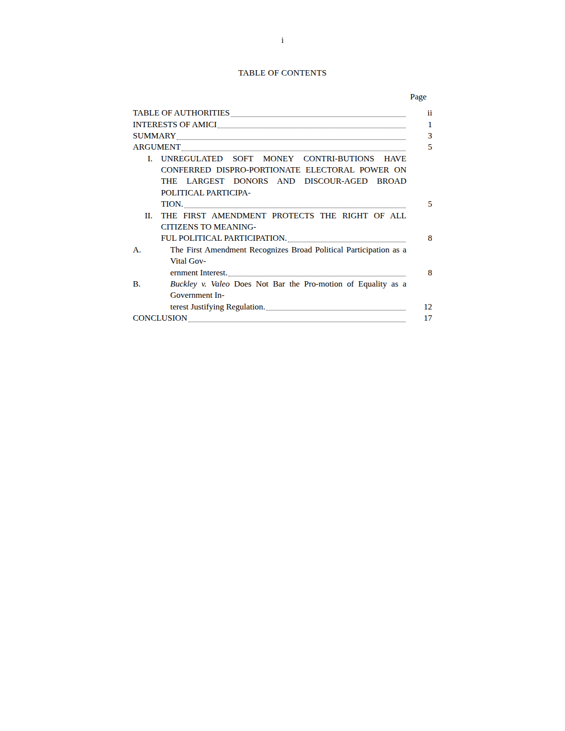i
TABLE OF CONTENTS
Page
| TABLE OF AUTHORITIES | ii |
| INTERESTS OF AMICI | 1 |
| SUMMARY | 3 |
| ARGUMENT | 5 |
| I. UNREGULATED SOFT MONEY CONTRI‑BUTIONS HAVE CONFERRED DISPRO‑PORTIONATE ELECTORAL POWER ON THE LARGEST DONORS AND DISCOUR‑AGED BROAD POLITICAL PARTICIPA‑ TION. | 5 |
| II. THE FIRST AMENDMENT PROTECTS THE RIGHT OF ALL CITIZENS TO MEANING‑ FUL POLITICAL PARTICIPATION. | 8 |
| A. The First Amendment Recognizes Broad Political Participation as a Vital Gov‑ ernment Interest. | 8 |
| B. Buckley v. Valeo Does Not Bar the Pro‑motion of Equality as a Government In‑ terest Justifying Regulation. | 12 |
| CONCLUSION | 17 |